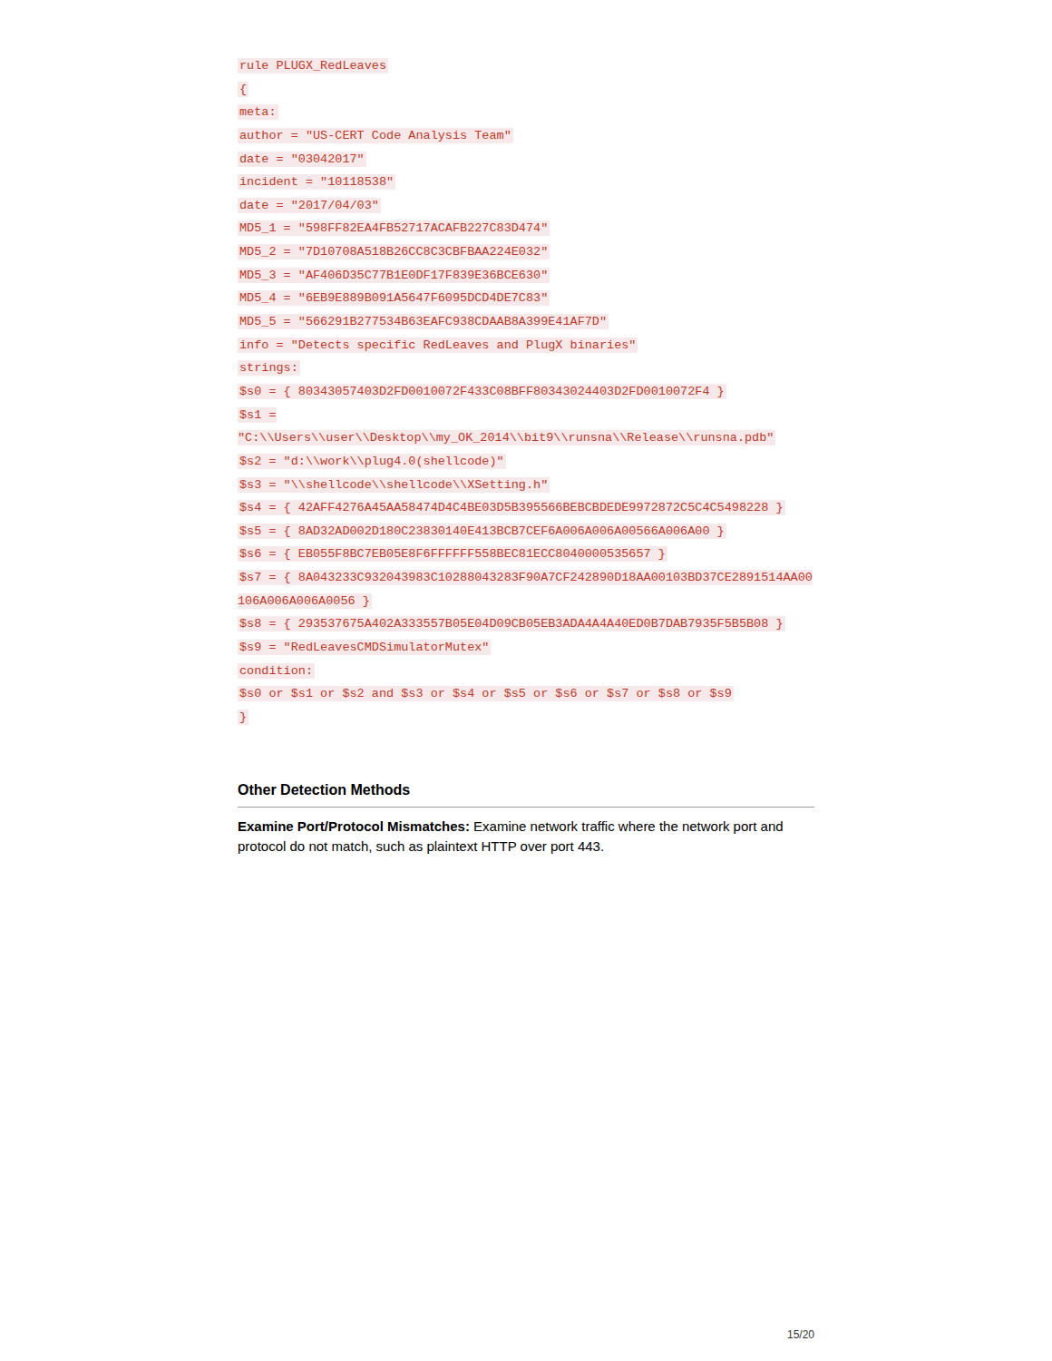rule PLUGX_RedLeaves
{
meta:
author = "US-CERT Code Analysis Team"
date = "03042017"
incident = "10118538"
date = "2017/04/03"
MD5_1 = "598FF82EA4FB52717ACAFB227C83D474"
MD5_2 = "7D10708A518B26CC8C3CBFBAA224E032"
MD5_3 = "AF406D35C77B1E0DF17F839E36BCE630"
MD5_4 = "6EB9E889B091A5647F6095DCD4DE7C83"
MD5_5 = "566291B277534B63EAFC938CDAAB8A399E41AF7D"
info = "Detects specific RedLeaves and PlugX binaries"
strings:
$s0 = { 80343057403D2FD0010072F433C08BFF80343024403D2FD0010072F4 }
$s1 = "C:\\Users\\user\\Desktop\\my_OK_2014\\bit9\\runsna\\Release\\runsna.pdb"
$s2 = "d:\\work\\plug4.0(shellcode)"
$s3 = "\\shellcode\\shellcode\\XSetting.h"
$s4 = { 42AFF4276A45AA58474D4C4BE03D5B395566BEBCBDEDE9972872C5C4C5498228 }
$s5 = { 8AD32AD002D180C23830140E413BCB7CEF6A006A006A00566A006A00 }
$s6 = { EB055F8BC7EB05E8F6FFFFFF558BEC81ECC8040000535657 }
$s7 = { 8A043233C932043983C10288043283F90A7CF242890D18AA00103BD37CE2891514AA00106A006A006A0056 }
$s8 = { 293537675A402A333557B05E04D09CB05EB3ADA4A4A40ED0B7DAB7935F5B5B08 }
$s9 = "RedLeavesCMDSimulatorMutex"
condition:
$s0 or $s1 or $s2 and $s3 or $s4 or $s5 or $s6 or $s7 or $s8 or $s9
}
Other Detection Methods
Examine Port/Protocol Mismatches: Examine network traffic where the network port and protocol do not match, such as plaintext HTTP over port 443.
15/20